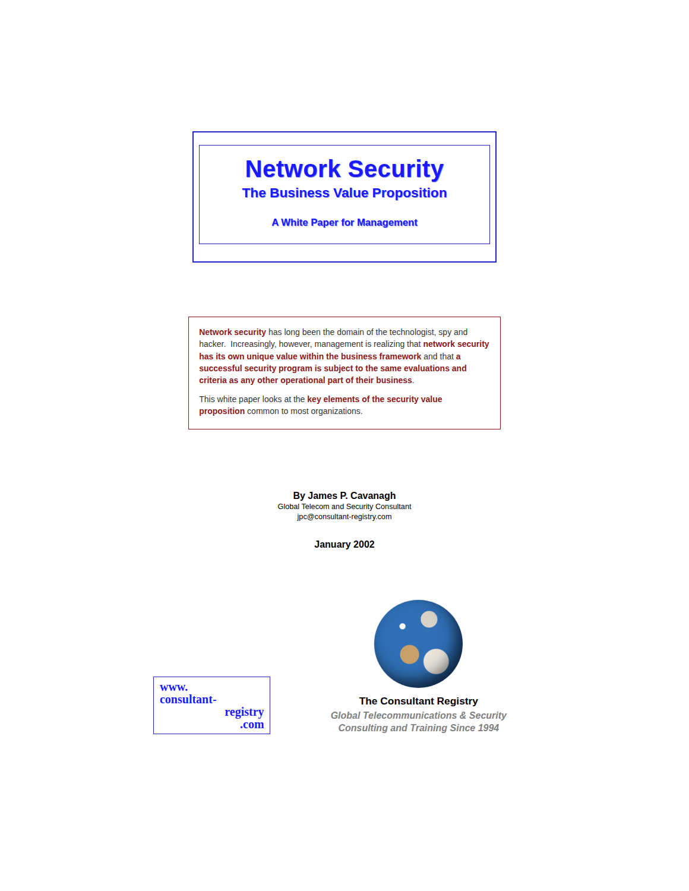Network Security
The Business Value Proposition
A White Paper for Management
Network security has long been the domain of the technologist, spy and hacker. Increasingly, however, management is realizing that network security has its own unique value within the business framework and that a successful security program is subject to the same evaluations and criteria as any other operational part of their business.
This white paper looks at the key elements of the security value proposition common to most organizations.
By James P. Cavanagh
Global Telecom and Security Consultant
jpc@consultant-registry.com
January 2002
www. consultant- registry .com
The Consultant Registry
Global Telecommunications & Security
Consulting and Training Since 1994